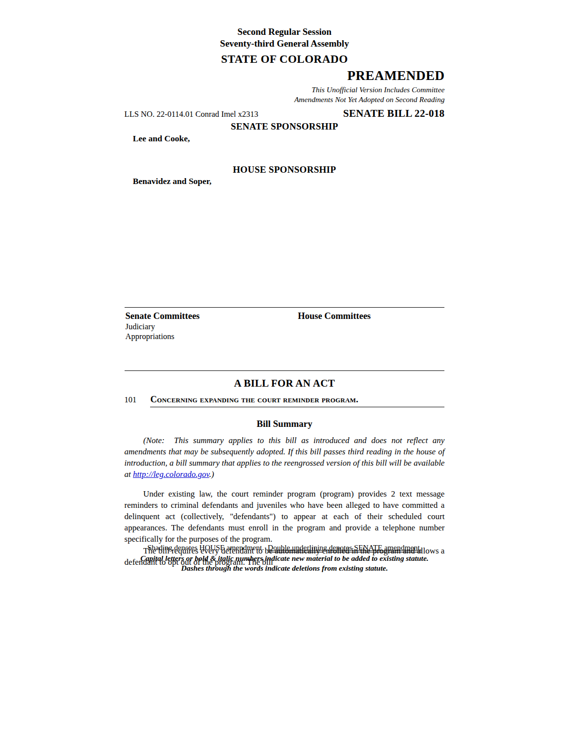Second Regular Session
Seventy-third General Assembly
STATE OF COLORADO
PREAMENDED
This Unofficial Version Includes Committee
Amendments Not Yet Adopted on Second Reading
LLS NO. 22-0114.01 Conrad Imel x2313
SENATE BILL 22-018
SENATE SPONSORSHIP
Lee and Cooke,
HOUSE SPONSORSHIP
Benavidez and Soper,
Senate Committees
Judiciary
Appropriations
House Committees
A BILL FOR AN ACT
101
Concerning expanding the court reminder program.
Bill Summary
(Note: This summary applies to this bill as introduced and does not reflect any amendments that may be subsequently adopted. If this bill passes third reading in the house of introduction, a bill summary that applies to the reengrossed version of this bill will be available at http://leg.colorado.gov.)
Under existing law, the court reminder program (program) provides 2 text message reminders to criminal defendants and juveniles who have been alleged to have committed a delinquent act (collectively, "defendants") to appear at each of their scheduled court appearances. The defendants must enroll in the program and provide a telephone number specifically for the purposes of the program.
The bill requires every defendant to be automatically enrolled in the program and allows a defendant to opt out of the program. The bill
Shading denotes HOUSE amendment. Double underlining denotes SENATE amendment.
Capital letters or bold & italic numbers indicate new material to be added to existing statute.
Dashes through the words indicate deletions from existing statute.